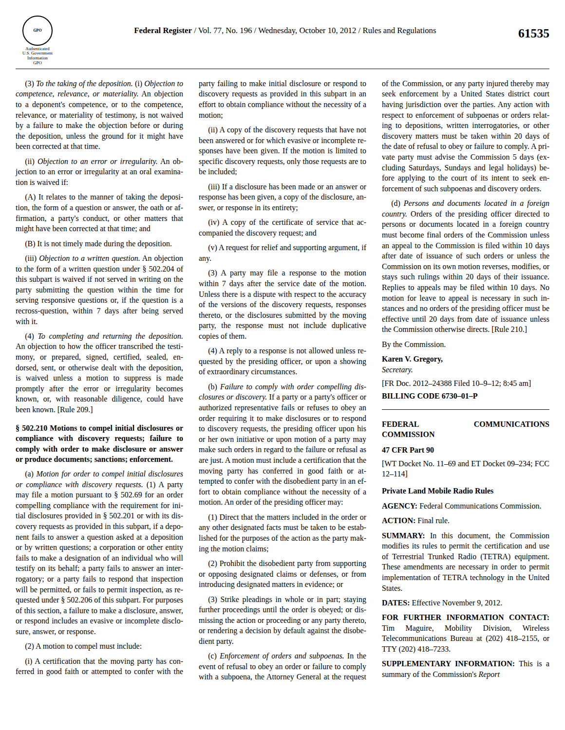GPO
Authenticated
U.S. Government
Information
GPO
Federal Register / Vol. 77, No. 196 / Wednesday, October 10, 2012 / Rules and Regulations
61535
(3) To the taking of the deposition. (i) Objection to competence, relevance, or materiality. An objection to a deponent's competence, or to the competence, relevance, or materiality of testimony, is not waived by a failure to make the objection before or during the deposition, unless the ground for it might have been corrected at that time.
(ii) Objection to an error or irregularity. An objection to an error or irregularity at an oral examination is waived if:
(A) It relates to the manner of taking the deposition, the form of a question or answer, the oath or affirmation, a party's conduct, or other matters that might have been corrected at that time; and
(B) It is not timely made during the deposition.
(iii) Objection to a written question. An objection to the form of a written question under § 502.204 of this subpart is waived if not served in writing on the party submitting the question within the time for serving responsive questions or, if the question is a recross-question, within 7 days after being served with it.
(4) To completing and returning the deposition. An objection to how the officer transcribed the testimony, or prepared, signed, certified, sealed, endorsed, sent, or otherwise dealt with the deposition, is waived unless a motion to suppress is made promptly after the error or irregularity becomes known, or, with reasonable diligence, could have been known. [Rule 209.]
§ 502.210 Motions to compel initial disclosures or compliance with discovery requests; failure to comply with order to make disclosure or answer or produce documents; sanctions; enforcement.
(a) Motion for order to compel initial disclosures or compliance with discovery requests. (1) A party may file a motion pursuant to § 502.69 for an order compelling compliance with the requirement for initial disclosures provided in § 502.201 or with its discovery requests as provided in this subpart, if a deponent fails to answer a question asked at a deposition or by written questions; a corporation or other entity fails to make a designation of an individual who will testify on its behalf; a party fails to answer an interrogatory; or a party fails to respond that inspection will be permitted, or fails to permit inspection, as requested under § 502.206 of this subpart. For purposes of this section, a failure to make a disclosure, answer, or respond includes an evasive or incomplete disclosure, answer, or response.
(2) A motion to compel must include:
(i) A certification that the moving party has conferred in good faith or attempted to confer with the party failing to make initial disclosure or respond to discovery requests as provided in this subpart in an effort to obtain compliance without the necessity of a motion;
(ii) A copy of the discovery requests that have not been answered or for which evasive or incomplete responses have been given. If the motion is limited to specific discovery requests, only those requests are to be included;
(iii) If a disclosure has been made or an answer or response has been given, a copy of the disclosure, answer, or response in its entirety;
(iv) A copy of the certificate of service that accompanied the discovery request; and
(v) A request for relief and supporting argument, if any.
(3) A party may file a response to the motion within 7 days after the service date of the motion. Unless there is a dispute with respect to the accuracy of the versions of the discovery requests, responses thereto, or the disclosures submitted by the moving party, the response must not include duplicative copies of them.
(4) A reply to a response is not allowed unless requested by the presiding officer, or upon a showing of extraordinary circumstances.
(b) Failure to comply with order compelling disclosures or discovery. If a party or a party's officer or authorized representative fails or refuses to obey an order requiring it to make disclosures or to respond to discovery requests, the presiding officer upon his or her own initiative or upon motion of a party may make such orders in regard to the failure or refusal as are just. A motion must include a certification that the moving party has conferred in good faith or attempted to confer with the disobedient party in an effort to obtain compliance without the necessity of a motion. An order of the presiding officer may:
(1) Direct that the matters included in the order or any other designated facts must be taken to be established for the purposes of the action as the party making the motion claims;
(2) Prohibit the disobedient party from supporting or opposing designated claims or defenses, or from introducing designated matters in evidence; or
(3) Strike pleadings in whole or in part; staying further proceedings until the order is obeyed; or dismissing the action or proceeding or any party thereto, or rendering a decision by default against the disobedient party.
(c) Enforcement of orders and subpoenas. In the event of refusal to obey an order or failure to comply with a subpoena, the Attorney General at the request of the Commission, or any party injured thereby may seek enforcement by a United States district court having jurisdiction over the parties. Any action with respect to enforcement of subpoenas or orders relating to depositions, written interrogatories, or other discovery matters must be taken within 20 days of the date of refusal to obey or failure to comply. A private party must advise the Commission 5 days (excluding Saturdays, Sundays and legal holidays) before applying to the court of its intent to seek enforcement of such subpoenas and discovery orders.
(d) Persons and documents located in a foreign country. Orders of the presiding officer directed to persons or documents located in a foreign country must become final orders of the Commission unless an appeal to the Commission is filed within 10 days after date of issuance of such orders or unless the Commission on its own motion reverses, modifies, or stays such rulings within 20 days of their issuance. Replies to appeals may be filed within 10 days. No motion for leave to appeal is necessary in such instances and no orders of the presiding officer must be effective until 20 days from date of issuance unless the Commission otherwise directs. [Rule 210.]
By the Commission.
Karen V. Gregory,
Secretary.
[FR Doc. 2012–24388 Filed 10–9–12; 8:45 am]
BILLING CODE 6730–01–P
FEDERAL COMMUNICATIONS COMMISSION
47 CFR Part 90
[WT Docket No. 11–69 and ET Docket 09–234; FCC 12–114]
Private Land Mobile Radio Rules
AGENCY: Federal Communications Commission.
ACTION: Final rule.
SUMMARY: In this document, the Commission modifies its rules to permit the certification and use of Terrestrial Trunked Radio (TETRA) equipment. These amendments are necessary in order to permit implementation of TETRA technology in the United States.
DATES: Effective November 9, 2012.
FOR FURTHER INFORMATION CONTACT: Tim Maguire, Mobility Division, Wireless Telecommunications Bureau at (202) 418–2155, or TTY (202) 418–7233.
SUPPLEMENTARY INFORMATION: This is a summary of the Commission's Report